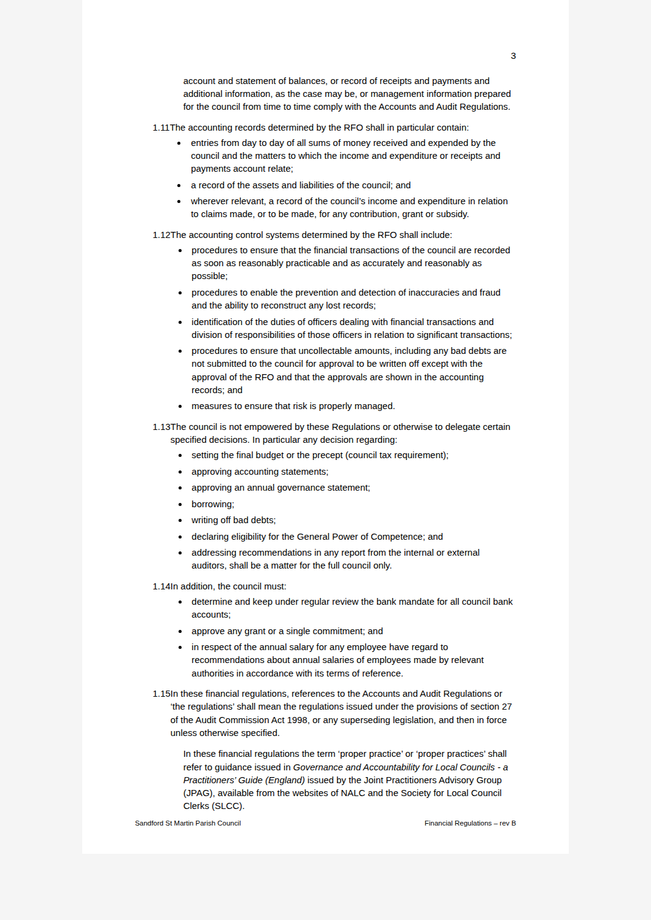3
account and statement of balances, or record of receipts and payments and additional information, as the case may be, or management information prepared for the council from time to time comply with the Accounts and Audit Regulations.
1.11
The accounting records determined by the RFO shall in particular contain:
entries from day to day of all sums of money received and expended by the council and the matters to which the income and expenditure or receipts and payments account relate;
a record of the assets and liabilities of the council; and
wherever relevant, a record of the council’s income and expenditure in relation to claims made, or to be made, for any contribution, grant or subsidy.
1.12
The accounting control systems determined by the RFO shall include:
procedures to ensure that the financial transactions of the council are recorded as soon as reasonably practicable and as accurately and reasonably as possible;
procedures to enable the prevention and detection of inaccuracies and fraud and the ability to reconstruct any lost records;
identification of the duties of officers dealing with financial transactions and division of responsibilities of those officers in relation to significant transactions;
procedures to ensure that uncollectable amounts, including any bad debts are not submitted to the council for approval to be written off except with the approval of the RFO and that the approvals are shown in the accounting records; and
measures to ensure that risk is properly managed.
1.13
The council is not empowered by these Regulations or otherwise to delegate certain specified decisions. In particular any decision regarding:
setting the final budget or the precept (council tax requirement);
approving accounting statements;
approving an annual governance statement;
borrowing;
writing off bad debts;
declaring eligibility for the General Power of Competence; and
addressing recommendations in any report from the internal or external auditors, shall be a matter for the full council only.
1.14
In addition, the council must:
determine and keep under regular review the bank mandate for all council bank accounts;
approve any grant or a single commitment; and
in respect of the annual salary for any employee have regard to recommendations about annual salaries of employees made by relevant authorities in accordance with its terms of reference.
1.15
In these financial regulations, references to the Accounts and Audit Regulations or ‘the regulations’ shall mean the regulations issued under the provisions of section 27 of the Audit Commission Act 1998, or any superseding legislation, and then in force unless otherwise specified.
In these financial regulations the term ‘proper practice’ or ‘proper practices’ shall refer to guidance issued in Governance and Accountability for Local Councils - a Practitioners’ Guide (England) issued by the Joint Practitioners Advisory Group (JPAG), available from the websites of NALC and the Society for Local Council Clerks (SLCC).
Sandford St Martin Parish Council Financial Regulations – rev B